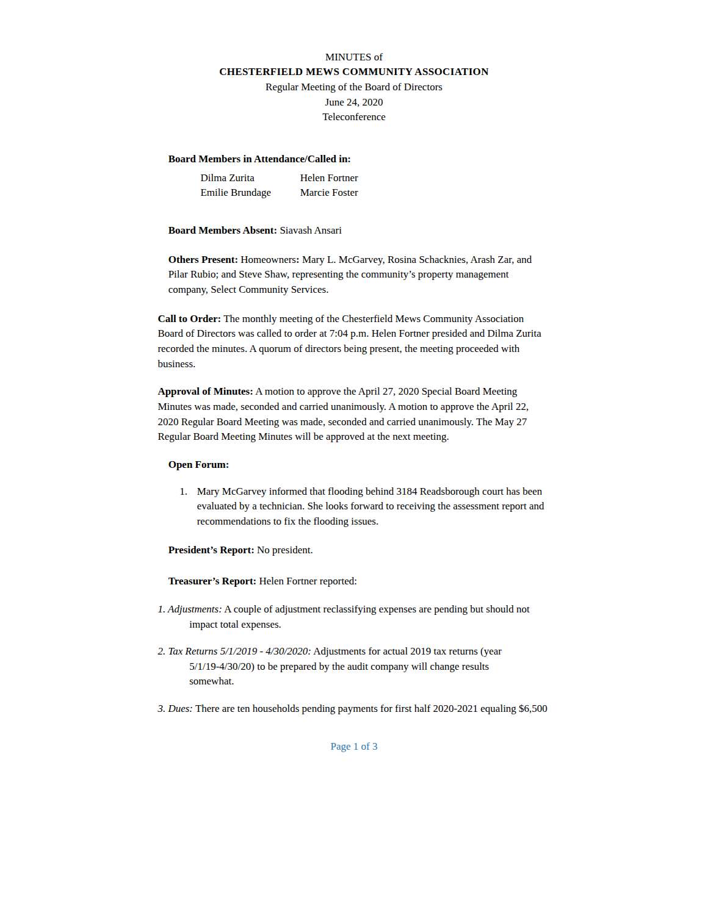MINUTES of
CHESTERFIELD MEWS COMMUNITY ASSOCIATION
Regular Meeting of the Board of Directors
June 24, 2020
Teleconference
Board Members in Attendance/Called in:
| Dilma Zurita | Helen Fortner |
| Emilie Brundage | Marcie Foster |
Board Members Absent: Siavash Ansari
Others Present: Homeowners: Mary L. McGarvey, Rosina Schacknies, Arash Zar, and Pilar Rubio; and Steve Shaw, representing the community’s property management company, Select Community Services.
Call to Order: The monthly meeting of the Chesterfield Mews Community Association Board of Directors was called to order at 7:04 p.m. Helen Fortner presided and Dilma Zurita recorded the minutes. A quorum of directors being present, the meeting proceeded with business.
Approval of Minutes: A motion to approve the April 27, 2020 Special Board Meeting Minutes was made, seconded and carried unanimously. A motion to approve the April 22, 2020 Regular Board Meeting was made, seconded and carried unanimously. The May 27 Regular Board Meeting Minutes will be approved at the next meeting.
Open Forum:
Mary McGarvey informed that flooding behind 3184 Readsborough court has been evaluated by a technician. She looks forward to receiving the assessment report and recommendations to fix the flooding issues.
President’s Report: No president.
Treasurer’s Report: Helen Fortner reported:
1. Adjustments: A couple of adjustment reclassifying expenses are pending but should not impact total expenses.
2. Tax Returns 5/1/2019 - 4/30/2020: Adjustments for actual 2019 tax returns (year 5/1/19-4/30/20) to be prepared by the audit company will change results somewhat.
3. Dues: There are ten households pending payments for first half 2020-2021 equaling $6,500
Page 1 of 3